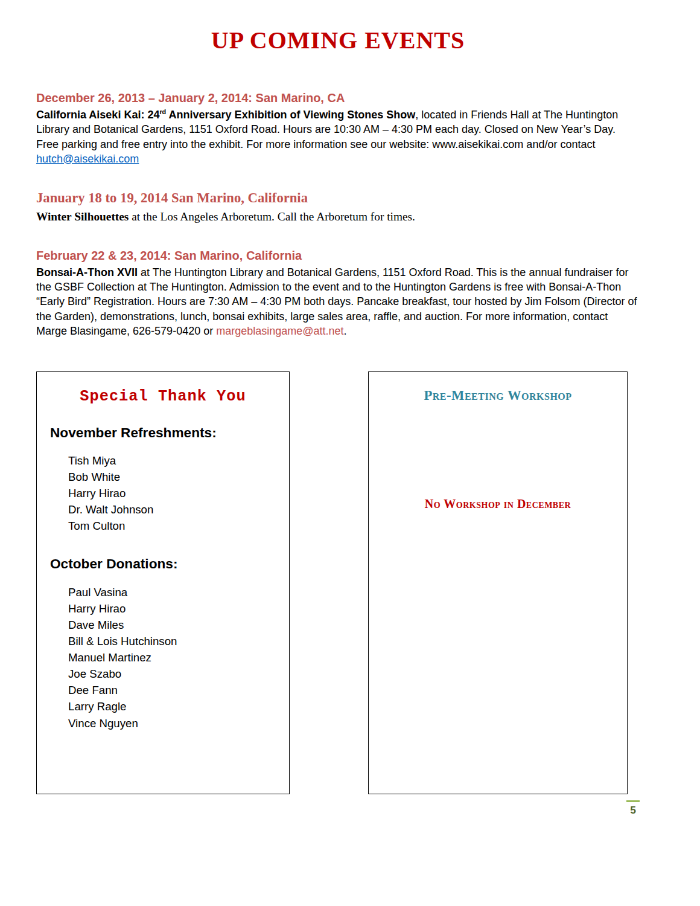UP COMING EVENTS
December 26, 2013 – January 2, 2014: San Marino, CA
California Aiseki Kai: 24rd Anniversary Exhibition of Viewing Stones Show, located in Friends Hall at The Huntington Library and Botanical Gardens, 1151 Oxford Road. Hours are 10:30 AM – 4:30 PM each day. Closed on New Year’s Day. Free parking and free entry into the exhibit. For more information see our website: www.aisekikai.com and/or contact hutch@aisekikai.com
January 18 to 19, 2014 San Marino, California
Winter Silhouettes at the Los Angeles Arboretum. Call the Arboretum for times.
February 22 & 23, 2014: San Marino, California
Bonsai-A-Thon XVII at The Huntington Library and Botanical Gardens, 1151 Oxford Road. This is the annual fundraiser for the GSBF Collection at The Huntington. Admission to the event and to the Huntington Gardens is free with Bonsai-A-Thon “Early Bird” Registration. Hours are 7:30 AM – 4:30 PM both days. Pancake breakfast, tour hosted by Jim Folsom (Director of the Garden), demonstrations, lunch, bonsai exhibits, large sales area, raffle, and auction. For more information, contact Marge Blasingame, 626-579-0420 or margeblasingame@att.net.
Special Thank You
November Refreshments:
Tish Miya
Bob White
Harry Hirao
Dr. Walt Johnson
Tom Culton
October Donations:
Paul Vasina
Harry Hirao
Dave Miles
Bill & Lois Hutchinson
Manuel Martinez
Joe Szabo
Dee Fann
Larry Ragle
Vince Nguyen
Pre-Meeting Workshop
No Workshop in December
5